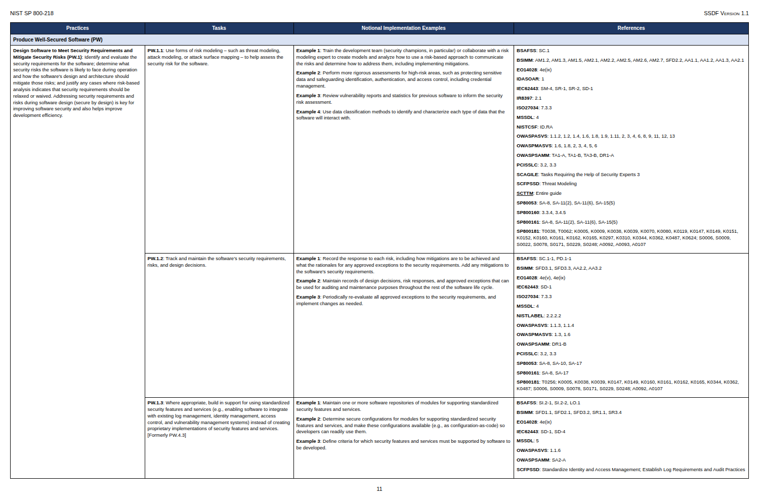NIST SP 800-218
SSDF Version 1.1
| Practices | Tasks | Notional Implementation Examples | References |
| --- | --- | --- | --- |
| Produce Well-Secured Software (PW) |
| Design Software to Meet Security Requirements and Mitigate Security Risks (PW.1) : Identify and evaluate the security requirements for the software; determine what security risks the software is likely to face during operation and how the software's design and architecture should mitigate those risks; and justify any cases where risk-based analysis indicates that security requirements should be relaxed or waived. Addressing security requirements and risks during software design (secure by design) is key for improving software security and also helps improve development efficiency. | PW.1.1 : Use forms of risk modeling – such as threat modeling, attack modeling, or attack surface mapping – to help assess the security risk for the software. | Example 1 : Train the development team (security champions, in particular) or collaborate with a risk modeling expert to create models and analyze how to use a risk-based approach to communicate the risks and determine how to address them, including implementing mitigations. Example 2 : Perform more rigorous assessments for high-risk areas, such as protecting sensitive data and safeguarding identification, authentication, and access control, including credential management. Example 3 : Review vulnerability reports and statistics for previous software to inform the security risk assessment. Example 4 : Use data classification methods to identify and characterize each type of data that the software will interact with. | BSAFSS : SC.1 BSIMM : AM1.2, AM1.3, AM1.5, AM2.1, AM2.2, AM2.5, AM2.6, AM2.7, SFD2.2, AA1.1, AA1.2, AA1.3, AA2.1 EO14028 : 4e(ix) IDASOAR : 1 IEC62443 : SM-4, SR-1, SR-2, SD-1 IR8397 : 2.1 ISO27034 : 7.3.3 MSSDL : 4 NISTCSF : ID.RA OWASPASVS : 1.1.2, 1.2, 1.4, 1.6, 1.8, 1.9, 1.11, 2, 3, 4, 6, 8, 9, 11, 12, 13 OWASPMASVS : 1.6, 1.8, 2, 3, 4, 5, 6 OWASPSAMM : TA1-A, TA1-B, TA3-B, DR1-A PCISSLC : 3.2, 3.3 SCAGILE : Tasks Requiring the Help of Security Experts 3 SCFPSSD : Threat Modeling SCTTM : Entire guide SP80053 : SA-8, SA-11(2), SA-11(6), SA-15(5) SP800160 : 3.3.4, 3.4.5 SP800161 : SA-8, SA-11(2), SA-11(6), SA-15(5) SP800181 : T0038, T0062; K0005, K0009, K0038, K0039, K0070, K0080, K0119, K0147, K0149, K0151, K0152, K0160, K0161, K0162, K0165, K0297, K0310, K0344, K0362, K0487, K0624; S0006, S0009, S0022, S0078, S0171, S0229, S0248; A0092, A0093, A0107 |
| PW.1.2 : Track and maintain the software's security requirements, risks, and design decisions. | Example 1 : Record the response to each risk, including how mitigations are to be achieved and what the rationales for any approved exceptions to the security requirements. Add any mitigations to the software's security requirements. Example 2 : Maintain records of design decisions, risk responses, and approved exceptions that can be used for auditing and maintenance purposes throughout the rest of the software life cycle. Example 3 : Periodically re-evaluate all approved exceptions to the security requirements, and implement changes as needed. | BSAFSS : SC.1-1, PD.1-1 BSIMM : SFD3.1, SFD3.3, AA2.2, AA3.2 EO14028 : 4e(v), 4e(ix) IEC62443 : SD-1 ISO27034 : 7.3.3 MSSDL : 4 NISTLABEL : 2.2.2.2 OWASPASVS : 1.1.3, 1.1.4 OWASPMASVS : 1.3, 1.6 OWASPSAMM : DR1-B PCISSLC : 3.2, 3.3 SP80053 : SA-8, SA-10, SA-17 SP800161 : SA-8, SA-17 SP800181 : T0256; K0005, K0038, K0039, K0147, K0149, K0160, K0161, K0162, K0165, K0344, K0362, K0487; S0006, S0009, S0078, S0171, S0229, S0248; A0092, A0107 |
| PW.1.3 : Where appropriate, build in support for using standardized security features and services (e.g., enabling software to integrate with existing log management, identity management, access control, and vulnerability management systems) instead of creating proprietary implementations of security features and services. [Formerly PW.4.3] | Example 1 : Maintain one or more software repositories of modules for supporting standardized security features and services. Example 2 : Determine secure configurations for modules for supporting standardized security features and services, and make these configurations available (e.g., as configuration-as-code) so developers can readily use them. Example 3 : Define criteria for which security features and services must be supported by software to be developed. | BSAFSS : SI.2-1, SI.2-2, LO.1 BSIMM : SFD1.1, SFD2.1, SFD3.2, SR1.1, SR3.4 EO14028 : 4e(ix) IEC62443 : SD-1, SD-4 MSSDL : 5 OWASPASVS : 1.1.6 OWASPSAMM : SA2-A SCFPSSD : Standardize Identity and Access Management; Establish Log Requirements and Audit Practices |
11